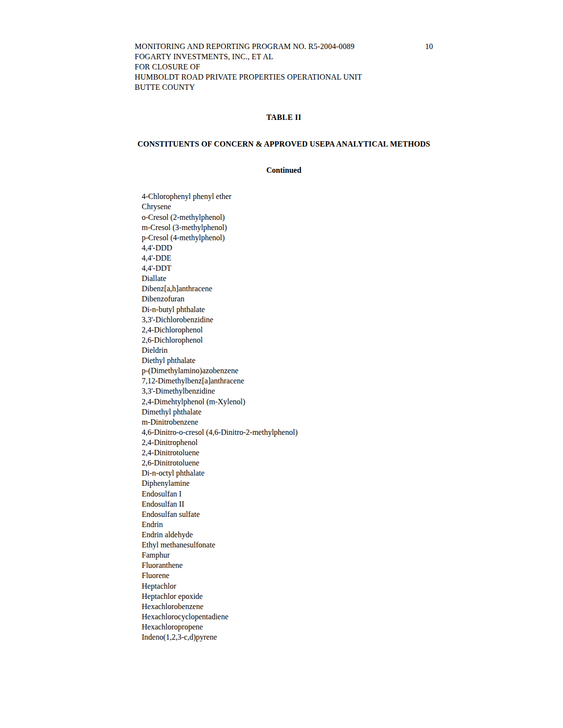10
Monitoring and Reporting Program No. R5-2004-0089
Fogarty Investments, Inc., et al
For Closure of
Humboldt Road Private Properties Operational Unit
Butte County
TABLE II
CONSTITUENTS OF CONCERN & APPROVED USEPA ANALYTICAL METHODS
Continued
4-Chlorophenyl phenyl ether
Chrysene
o-Cresol (2-methylphenol)
m-Cresol (3-methylphenol)
p-Cresol (4-methylphenol)
4,4'-DDD
4,4'-DDE
4,4'-DDT
Diallate
Dibenz[a,h]anthracene
Dibenzofuran
Di-n-butyl phthalate
3,3'-Dichlorobenzidine
2,4-Dichlorophenol
2,6-Dichlorophenol
Dieldrin
Diethyl phthalate
p-(Dimethylamino)azobenzene
7,12-Dimethylbenz[a]anthracene
3,3'-Dimethylbenzidine
2,4-Dimehtylphenol (m-Xylenol)
Dimethyl phthalate
m-Dinitrobenzene
4,6-Dinitro-o-cresol (4,6-Dinitro-2-methylphenol)
2,4-Dinitrophenol
2,4-Dinitrotoluene
2,6-Dinitrotoluene
Di-n-octyl phthalate
Diphenylamine
Endosulfan I
Endosulfan II
Endosulfan sulfate
Endrin
Endrin aldehyde
Ethyl methanesulfonate
Famphur
Fluoranthene
Fluorene
Heptachlor
Heptachlor epoxide
Hexachlorobenzene
Hexachlorocyclopentadiene
Hexachloropropene
Indeno(1,2,3-c,d)pyrene